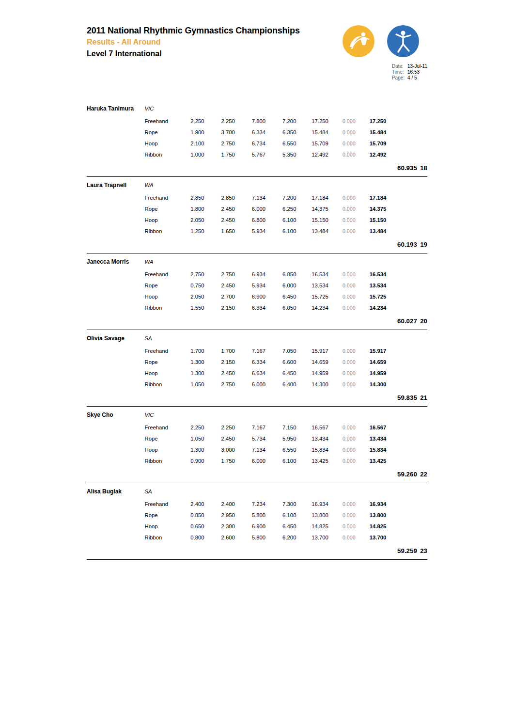2011 National Rhythmic Gymnastics Championships
Results - All Around
Level 7 International
| Date: | 13-Jul-11 |
| Time: | 16:53 |
| Page: | 4 / 5 |
| Haruka Tanimura | VIC | |
| | Freehand | 2.250 | 2.250 | 7.800 | 7.200 | 17.250 | 0.000 | 17.250 | | |
| | Rope | 1.900 | 3.700 | 6.334 | 6.350 | 15.484 | 0.000 | 15.484 | | |
| | Hoop | 2.100 | 2.750 | 6.734 | 6.550 | 15.709 | 0.000 | 15.709 | | |
| | Ribbon | 1.000 | 1.750 | 5.767 | 5.350 | 12.492 | 0.000 | 12.492 | | |
| | 60.935 | 18 |
| Laura Trapnell | WA | |
| | Freehand | 2.850 | 2.850 | 7.134 | 7.200 | 17.184 | 0.000 | 17.184 | | |
| | Rope | 1.800 | 2.450 | 6.000 | 6.250 | 14.375 | 0.000 | 14.375 | | |
| | Hoop | 2.050 | 2.450 | 6.800 | 6.100 | 15.150 | 0.000 | 15.150 | | |
| | Ribbon | 1.250 | 1.650 | 5.934 | 6.100 | 13.484 | 0.000 | 13.484 | | |
| | 60.193 | 19 |
| Janecca Morris | WA | |
| | Freehand | 2.750 | 2.750 | 6.934 | 6.850 | 16.534 | 0.000 | 16.534 | | |
| | Rope | 0.750 | 2.450 | 5.934 | 6.000 | 13.534 | 0.000 | 13.534 | | |
| | Hoop | 2.050 | 2.700 | 6.900 | 6.450 | 15.725 | 0.000 | 15.725 | | |
| | Ribbon | 1.550 | 2.150 | 6.334 | 6.050 | 14.234 | 0.000 | 14.234 | | |
| | 60.027 | 20 |
| Olivia Savage | SA | |
| | Freehand | 1.700 | 1.700 | 7.167 | 7.050 | 15.917 | 0.000 | 15.917 | | |
| | Rope | 1.300 | 2.150 | 6.334 | 6.600 | 14.659 | 0.000 | 14.659 | | |
| | Hoop | 1.300 | 2.450 | 6.634 | 6.450 | 14.959 | 0.000 | 14.959 | | |
| | Ribbon | 1.050 | 2.750 | 6.000 | 6.400 | 14.300 | 0.000 | 14.300 | | |
| | 59.835 | 21 |
| Skye Cho | VIC | |
| | Freehand | 2.250 | 2.250 | 7.167 | 7.150 | 16.567 | 0.000 | 16.567 | | |
| | Rope | 1.050 | 2.450 | 5.734 | 5.950 | 13.434 | 0.000 | 13.434 | | |
| | Hoop | 1.300 | 3.000 | 7.134 | 6.550 | 15.834 | 0.000 | 15.834 | | |
| | Ribbon | 0.900 | 1.750 | 6.000 | 6.100 | 13.425 | 0.000 | 13.425 | | |
| | 59.260 | 22 |
| Alisa Buglak | SA | |
| | Freehand | 2.400 | 2.400 | 7.234 | 7.300 | 16.934 | 0.000 | 16.934 | | |
| | Rope | 0.850 | 2.950 | 5.800 | 6.100 | 13.800 | 0.000 | 13.800 | | |
| | Hoop | 0.650 | 2.300 | 6.900 | 6.450 | 14.825 | 0.000 | 14.825 | | |
| | Ribbon | 0.800 | 2.600 | 5.800 | 6.200 | 13.700 | 0.000 | 13.700 | | |
| | 59.259 | 23 |